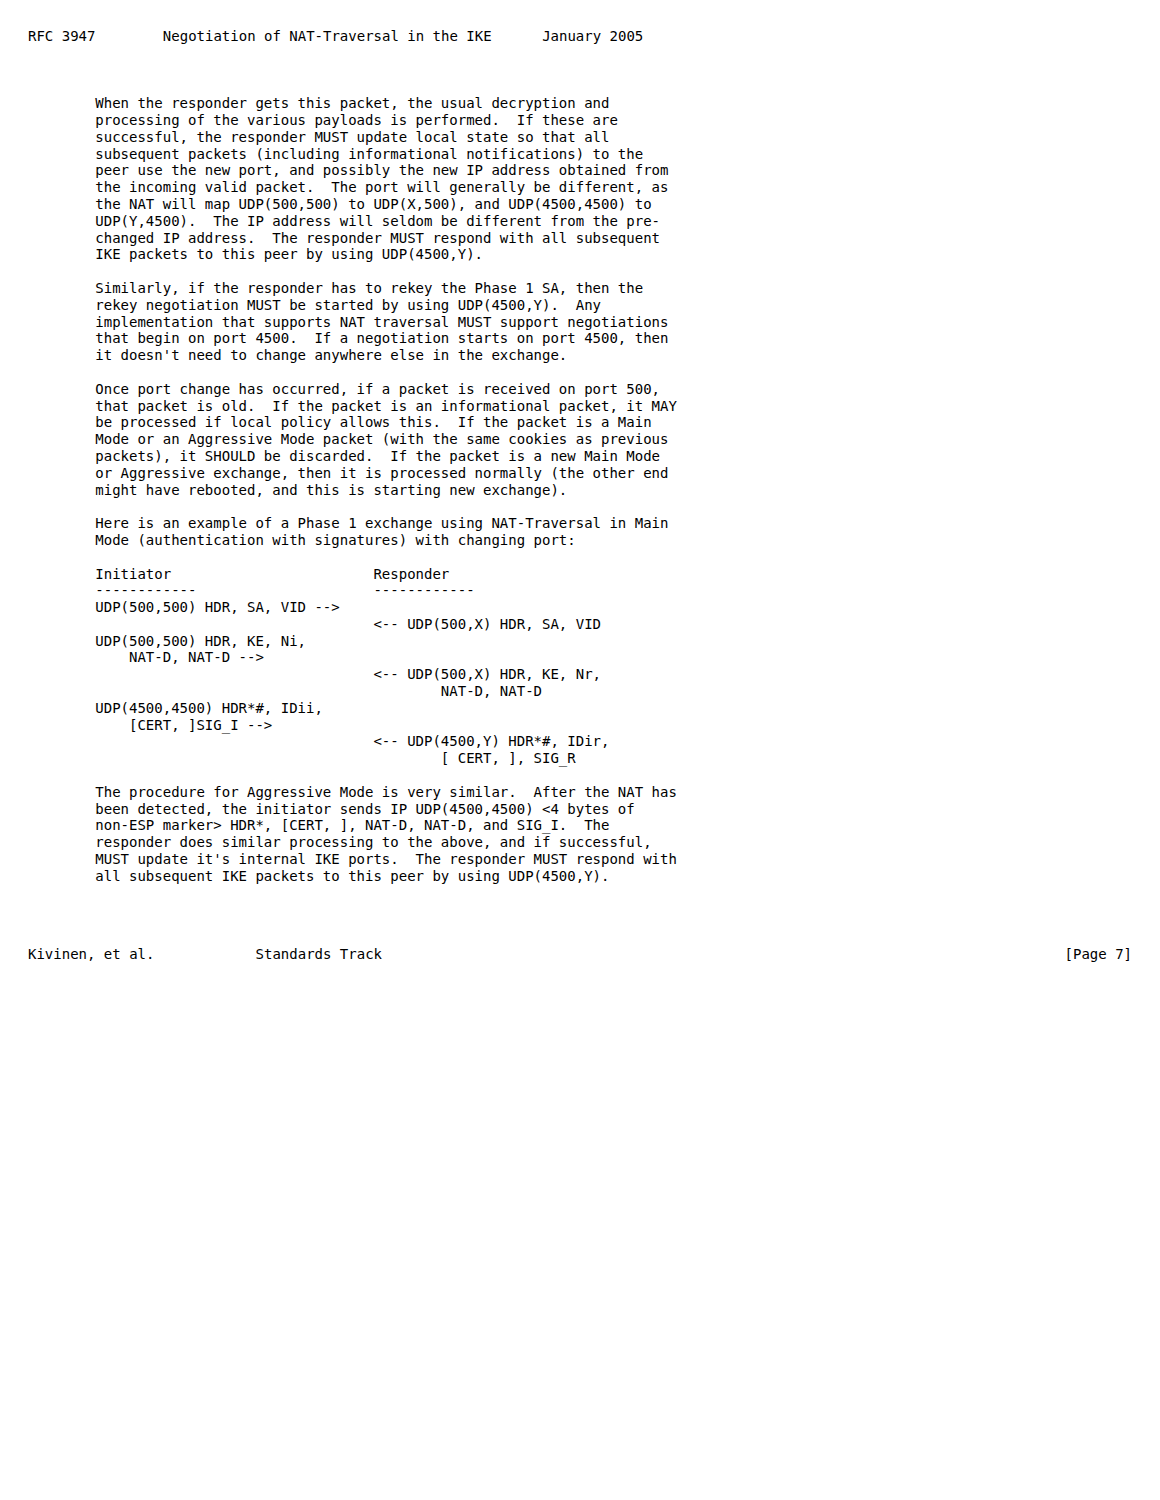RFC 3947 Negotiation of NAT-Traversal in the IKE January 2005
When the responder gets this packet, the usual decryption and processing of the various payloads is performed. If these are successful, the responder MUST update local state so that all subsequent packets (including informational notifications) to the peer use the new port, and possibly the new IP address obtained from the incoming valid packet. The port will generally be different, as the NAT will map UDP(500,500) to UDP(X,500), and UDP(4500,4500) to UDP(Y,4500). The IP address will seldom be different from the pre- changed IP address. The responder MUST respond with all subsequent IKE packets to this peer by using UDP(4500,Y). Similarly, if the responder has to rekey the Phase 1 SA, then the rekey negotiation MUST be started by using UDP(4500,Y). Any implementation that supports NAT traversal MUST support negotiations that begin on port 4500. If a negotiation starts on port 4500, then it doesn't need to change anywhere else in the exchange. Once port change has occurred, if a packet is received on port 500, that packet is old. If the packet is an informational packet, it MAY be processed if local policy allows this. If the packet is a Main Mode or an Aggressive Mode packet (with the same cookies as previous packets), it SHOULD be discarded. If the packet is a new Main Mode or Aggressive exchange, then it is processed normally (the other end might have rebooted, and this is starting new exchange). Here is an example of a Phase 1 exchange using NAT-Traversal in Main Mode (authentication with signatures) with changing port: Initiator Responder ------------ ------------ UDP(500,500) HDR, SA, VID --> <-- UDP(500,X) HDR, SA, VID UDP(500,500) HDR, KE, Ni, NAT-D, NAT-D --> <-- UDP(500,X) HDR, KE, Nr, NAT-D, NAT-D UDP(4500,4500) HDR*#, IDii, [CERT, ]SIG_I --> <-- UDP(4500,Y) HDR*#, IDir, [ CERT, ], SIG_R The procedure for Aggressive Mode is very similar. After the NAT has been detected, the initiator sends IP UDP(4500,4500) <4 bytes of non-ESP marker> HDR*, [CERT, ], NAT-D, NAT-D, and SIG_I. The responder does similar processing to the above, and if successful, MUST update it's internal IKE ports. The responder MUST respond with all subsequent IKE packets to this peer by using UDP(4500,Y).
Kivinen, et al. Standards Track[Page 7]